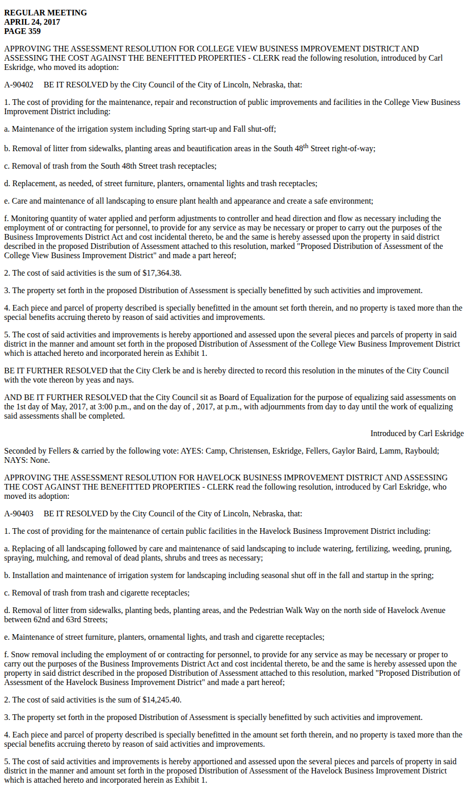REGULAR MEETING
APRIL 24, 2017
PAGE 359
APPROVING THE ASSESSMENT RESOLUTION FOR COLLEGE VIEW BUSINESS IMPROVEMENT DISTRICT AND ASSESSING THE COST AGAINST THE BENEFITTED PROPERTIES - CLERK read the following resolution, introduced by Carl Eskridge, who moved its adoption:
A-90402 BE IT RESOLVED by the City Council of the City of Lincoln, Nebraska, that:
1. The cost of providing for the maintenance, repair and reconstruction of public improvements and facilities in the College View Business Improvement District including:
a. Maintenance of the irrigation system including Spring start-up and Fall shut-off;
b. Removal of litter from sidewalks, planting areas and beautification areas in the South 48th Street right-of-way;
c. Removal of trash from the South 48th Street trash receptacles;
d. Replacement, as needed, of street furniture, planters, ornamental lights and trash receptacles;
e. Care and maintenance of all landscaping to ensure plant health and appearance and create a safe environment;
f. Monitoring quantity of water applied and perform adjustments to controller and head direction and flow as necessary including the employment of or contracting for personnel, to provide for any service as may be necessary or proper to carry out the purposes of the Business Improvements District Act and cost incidental thereto, be and the same is hereby assessed upon the property in said district described in the proposed Distribution of Assessment attached to this resolution, marked "Proposed Distribution of Assessment of the College View Business Improvement District" and made a part hereof;
2. The cost of said activities is the sum of $17,364.38.
3. The property set forth in the proposed Distribution of Assessment is specially benefitted by such activities and improvement.
4. Each piece and parcel of property described is specially benefitted in the amount set forth therein, and no property is taxed more than the special benefits accruing thereto by reason of said activities and improvements.
5. The cost of said activities and improvements is hereby apportioned and assessed upon the several pieces and parcels of property in said district in the manner and amount set forth in the proposed Distribution of Assessment of the College View Business Improvement District which is attached hereto and incorporated herein as Exhibit 1.
BE IT FURTHER RESOLVED that the City Clerk be and is hereby directed to record this resolution in the minutes of the City Council with the vote thereon by yeas and nays.
AND BE IT FURTHER RESOLVED that the City Council sit as Board of Equalization for the purpose of equalizing said assessments on the 1st day of May, 2017, at 3:00 p.m., and on the day of , 2017, at p.m., with adjournments from day to day until the work of equalizing said assessments shall be completed.
Introduced by Carl Eskridge
Seconded by Fellers & carried by the following vote: AYES: Camp, Christensen, Eskridge, Fellers, Gaylor Baird, Lamm, Raybould; NAYS: None.
APPROVING THE ASSESSMENT RESOLUTION FOR HAVELOCK BUSINESS IMPROVEMENT DISTRICT AND ASSESSING THE COST AGAINST THE BENEFITTED PROPERTIES - CLERK read the following resolution, introduced by Carl Eskridge, who moved its adoption:
A-90403 BE IT RESOLVED by the City Council of the City of Lincoln, Nebraska, that:
1. The cost of providing for the maintenance of certain public facilities in the Havelock Business Improvement District including:
a. Replacing of all landscaping followed by care and maintenance of said landscaping to include watering, fertilizing, weeding, pruning, spraying, mulching, and removal of dead plants, shrubs and trees as necessary;
b. Installation and maintenance of irrigation system for landscaping including seasonal shut off in the fall and startup in the spring;
c. Removal of trash from trash and cigarette receptacles;
d. Removal of litter from sidewalks, planting beds, planting areas, and the Pedestrian Walk Way on the north side of Havelock Avenue between 62nd and 63rd Streets;
e. Maintenance of street furniture, planters, ornamental lights, and trash and cigarette receptacles;
f. Snow removal including the employment of or contracting for personnel, to provide for any service as may be necessary or proper to carry out the purposes of the Business Improvements District Act and cost incidental thereto, be and the same is hereby assessed upon the property in said district described in the proposed Distribution of Assessment attached to this resolution, marked "Proposed Distribution of Assessment of the Havelock Business Improvement District" and made a part hereof;
2. The cost of said activities is the sum of $14,245.40.
3. The property set forth in the proposed Distribution of Assessment is specially benefitted by such activities and improvement.
4. Each piece and parcel of property described is specially benefitted in the amount set forth therein, and no property is taxed more than the special benefits accruing thereto by reason of said activities and improvements.
5. The cost of said activities and improvements is hereby apportioned and assessed upon the several pieces and parcels of property in said district in the manner and amount set forth in the proposed Distribution of Assessment of the Havelock Business Improvement District which is attached hereto and incorporated herein as Exhibit 1.